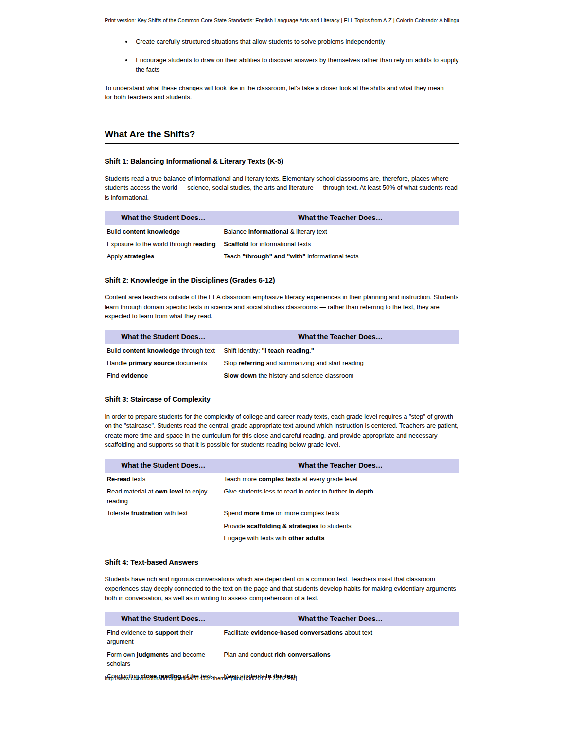Print version: Key Shifts of the Common Core State Standards: English Language Arts and Literacy | ELL Topics from A-Z | Colorín Colorado: A bilingual site for f...
Create carefully structured situations that allow students to solve problems independently
Encourage students to draw on their abilities to discover answers by themselves rather than rely on adults to supply the facts
To understand what these changes will look like in the classroom, let's take a closer look at the shifts and what they mean for both teachers and students.
What Are the Shifts?
Shift 1: Balancing Informational & Literary Texts (K-5)
Students read a true balance of informational and literary texts. Elementary school classrooms are, therefore, places where students access the world — science, social studies, the arts and literature — through text. At least 50% of what students read is informational.
| What the Student Does… | What the Teacher Does… |
| --- | --- |
| Build content knowledge | Balance informational & literary text |
| Exposure to the world through reading | Scaffold for informational texts |
| Apply strategies | Teach "through" and "with" informational texts |
Shift 2: Knowledge in the Disciplines (Grades 6-12)
Content area teachers outside of the ELA classroom emphasize literacy experiences in their planning and instruction. Students learn through domain specific texts in science and social studies classrooms — rather than referring to the text, they are expected to learn from what they read.
| What the Student Does… | What the Teacher Does… |
| --- | --- |
| Build content knowledge through text | Shift identity: "I teach reading." |
| Handle primary source documents | Stop referring and summarizing and start reading |
| Find evidence | Slow down the history and science classroom |
Shift 3: Staircase of Complexity
In order to prepare students for the complexity of college and career ready texts, each grade level requires a "step" of growth on the "staircase". Students read the central, grade appropriate text around which instruction is centered. Teachers are patient, create more time and space in the curriculum for this close and careful reading, and provide appropriate and necessary scaffolding and supports so that it is possible for students reading below grade level.
| What the Student Does… | What the Teacher Does… |
| --- | --- |
| Re-read texts | Teach more complex texts at every grade level |
| Read material at own level to enjoy reading | Give students less to read in order to further in depth |
| Tolerate frustration with text | Spend more time on more complex texts |
| | Provide scaffolding & strategies to students |
| | Engage with texts with other adults |
Shift 4: Text-based Answers
Students have rich and rigorous conversations which are dependent on a common text. Teachers insist that classroom experiences stay deeply connected to the text on the page and that students develop habits for making evidentiary arguments both in conversation, as well as in writing to assess comprehension of a text.
| What the Student Does… | What the Teacher Does… |
| --- | --- |
| Find evidence to support their argument | Facilitate evidence-based conversations about text |
| Form own judgments and become scholars | Plan and conduct rich conversations |
| Conducting close reading of the text | Keep students in the text |
http://www.colorincolorado.org/article/51433/?theme=print[1/30/2013 1:23:02 PM]